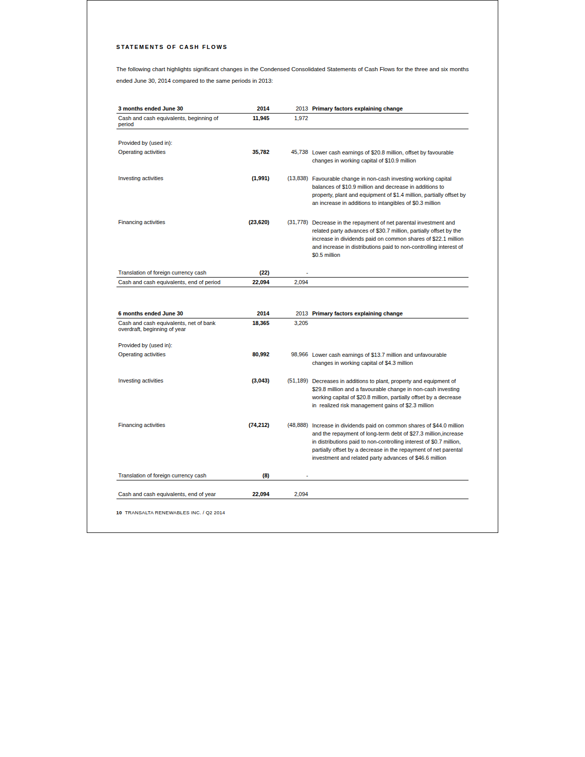STATEMENTS OF CASH FLOWS
The following chart highlights significant changes in the Condensed Consolidated Statements of Cash Flows for the three and six months ended June 30, 2014 compared to the same periods in 2013:
| 3 months ended June 30 | 2014 | 2013 | Primary factors explaining change |
| Cash and cash equivalents, beginning of period | 11,945 | 1,972 | |
| Provided by (used in): | | | |
| Operating activities | 35,782 | 45,738 | Lower cash earnings of $20.8 million, offset by favourable changes in working capital of $10.9 million |
| Investing activities | (1,991) | (13,838) | Favourable change in non-cash investing working capital balances of $10.9 million and decrease in additions to property, plant and equipment of $1.4 million, partially offset by an increase in additions to intangibles of $0.3 million |
| Financing activities | (23,620) | (31,778) | Decrease in the repayment of net parental investment and related party advances of $30.7 million, partially offset by the increase in dividends paid on common shares of $22.1 million and increase in distributions paid to non-controlling interest of $0.5 million |
| Translation of foreign currency cash | (22) | - | |
| Cash and cash equivalents, end of period | 22,094 | 2,094 | |
| 6 months ended June 30 | 2014 | 2013 | Primary factors explaining change |
| Cash and cash equivalents, net of bank overdraft, beginning of year | 18,365 | 3,205 | |
| Provided by (used in): | | | |
| Operating activities | 80,992 | 98,966 | Lower cash earnings of $13.7 million and unfavourable changes in working capital of $4.3 million |
| Investing activities | (3,043) | (51,189) | Decreases in additions to plant, property and equipment of $29.8 million and a favourable change in non-cash investing working capital of $20.8 million, partially offset by a decrease in realized risk management gains of $2.3 million |
| Financing activities | (74,212) | (48,888) | Increase in dividends paid on common shares of $44.0 million and the repayment of long-term debt of $27.3 million,increase in distributions paid to non-controlling interest of $0.7 million, partially offset by a decrease in the repayment of net parental investment and related party advances of $46.6 million |
| Translation of foreign currency cash | (8) | - | |
| Cash and cash equivalents, end of year | 22,094 | 2,094 | |
10 TRANSALTA RENEWABLES INC. / Q2 2014